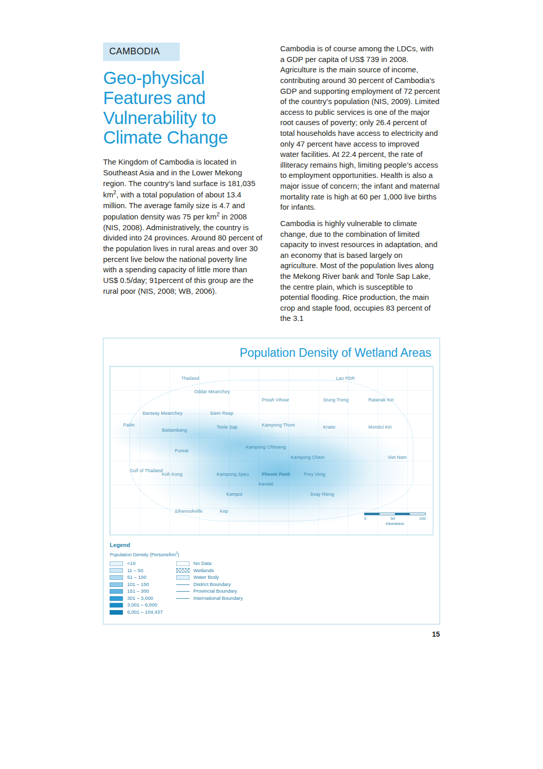CAMBODIA
Geo-physical Features and Vulnerability to Climate Change
The Kingdom of Cambodia is located in Southeast Asia and in the Lower Mekong region. The country’s land surface is 181,035 km2, with a total population of about 13.4 million. The average family size is 4.7 and population density was 75 per km2 in 2008 (NIS, 2008). Administratively, the country is divided into 24 provinces. Around 80 percent of the population lives in rural areas and over 30 percent live below the national poverty line with a spending capacity of little more than US$ 0.5/day; 91percent of this group are the rural poor (NIS, 2008; WB, 2006).
Cambodia is of course among the LDCs, with a GDP per capita of US$ 739 in 2008. Agriculture is the main source of income, contributing around 30 percent of Cambodia’s GDP and supporting employment of 72 percent of the country’s population (NIS, 2009). Limited access to public services is one of the major root causes of poverty; only 26.4 percent of total households have access to electricity and only 47 percent have access to improved water facilities. At 22.4 percent, the rate of illiteracy remains high, limiting people’s access to employment opportunities. Health is also a major issue of concern; the infant and maternal mortality rate is high at 60 per 1,000 live births for infants.
Cambodia is highly vulnerable to climate change, due to the combination of limited capacity to invest resources in adaptation, and an economy that is based largely on agriculture. Most of the population lives along the Mekong River bank and Tonle Sap Lake, the centre plain, which is susceptible to potential flooding. Rice production, the main crop and staple food, occupies 83 percent of the 3.1
Population Density of Wetland Areas
Thailand Lao PDR Oddar Meanchey Preah Vihear Stung Treng Ratanak Kiri Banteay Meanchey Siem Reap Pailin Battambang Tonle Sap Kampong Thom Kratie Mondul Kiri Pursat Kampong Chhnang Kampong Cham Viet Nam Gulf of Thailand Koh Kong Kampong Speu Phnom Penh Prey Veng Kandal Kampot Svay Rieng Sihanoukville Kep
050100
Kilometers
Legend
Population Density (Persons/km2)
<10
11 – 50
51 – 100
101 – 150
151 – 300
301 – 3,000
3,001 – 6,000
6,001 – 104,437
No Data
Wetlands
Water Body
District Boundary
Provincial Boundary
International Boundary
15